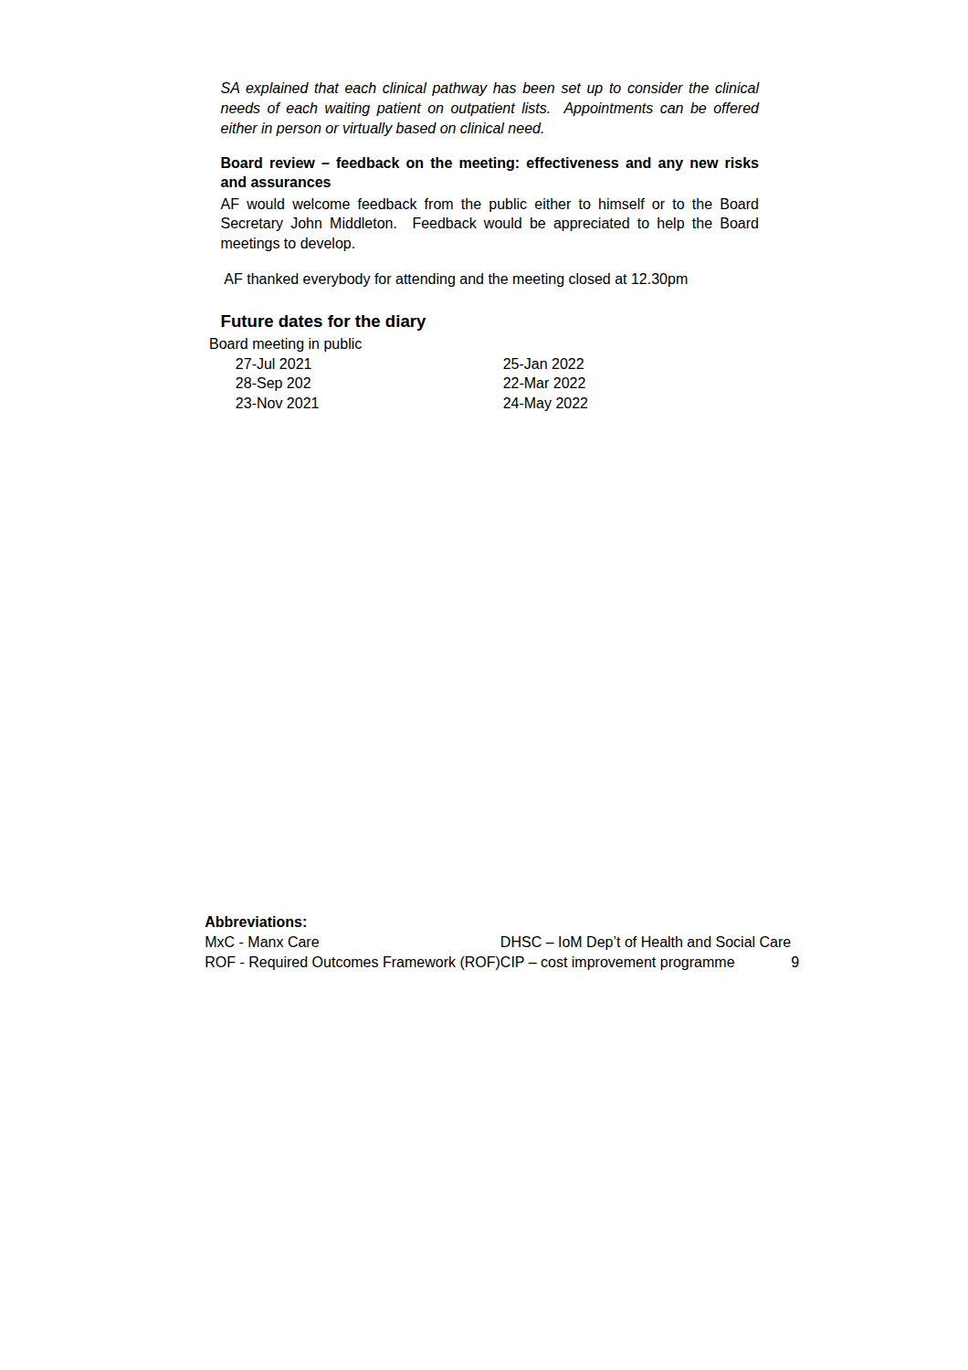SA explained that each clinical pathway has been set up to consider the clinical needs of each waiting patient on outpatient lists. Appointments can be offered either in person or virtually based on clinical need.
Board review – feedback on the meeting: effectiveness and any new risks and assurances
AF would welcome feedback from the public either to himself or to the Board Secretary John Middleton. Feedback would be appreciated to help the Board meetings to develop.
AF thanked everybody for attending and the meeting closed at 12.30pm
Future dates for the diary
Board meeting in public
| 27-Jul 2021 | 25-Jan 2022 |
| 28-Sep 202 | 22-Mar 2022 |
| 23-Nov 2021 | 24-May 2022 |
Abbreviations:
| MxC - Manx Care | DHSC – IoM Dep’t of Health and Social Care | |
| ROF - Required Outcomes Framework (ROF) | CIP – cost improvement programme | 9 |